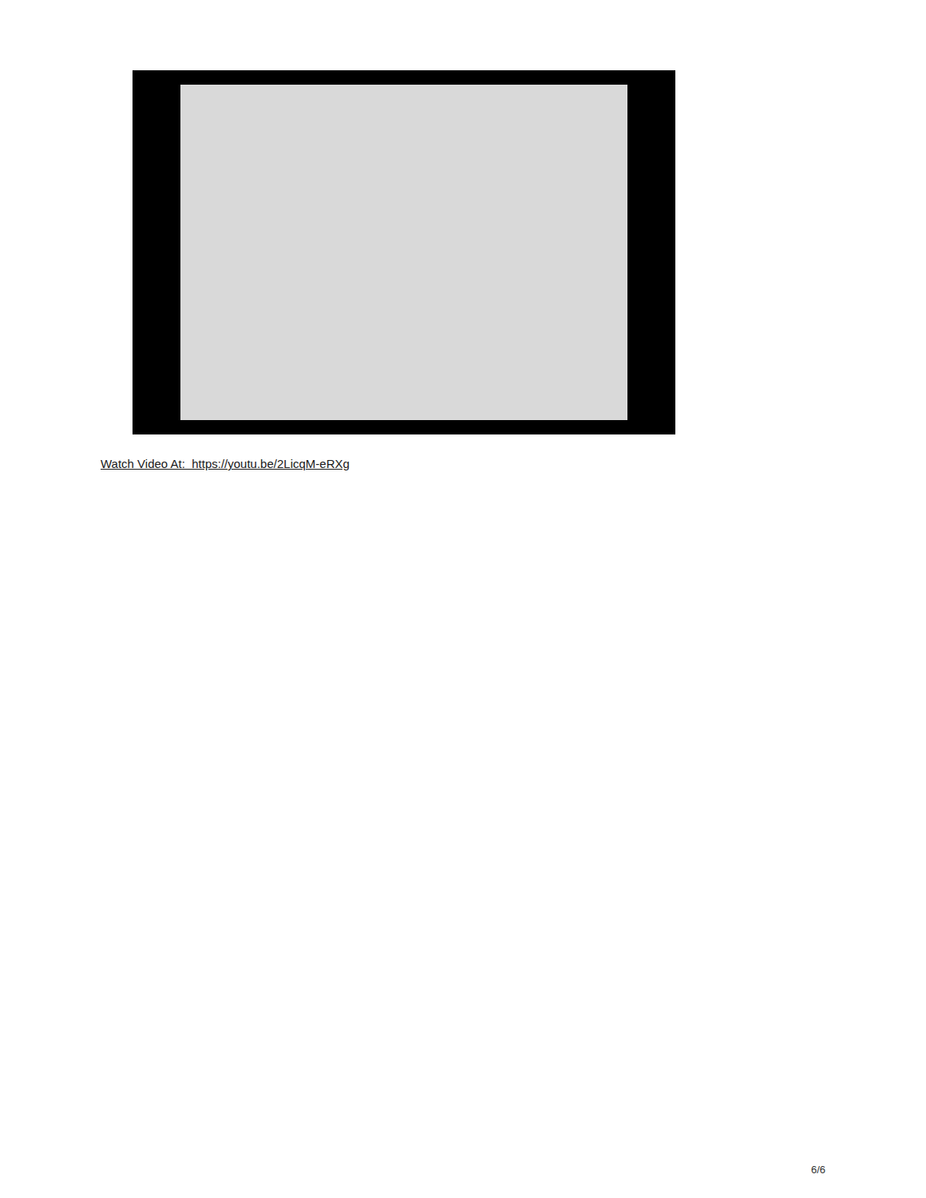Watch Video At: https://youtu.be/2LicqM-eRXg
6/6